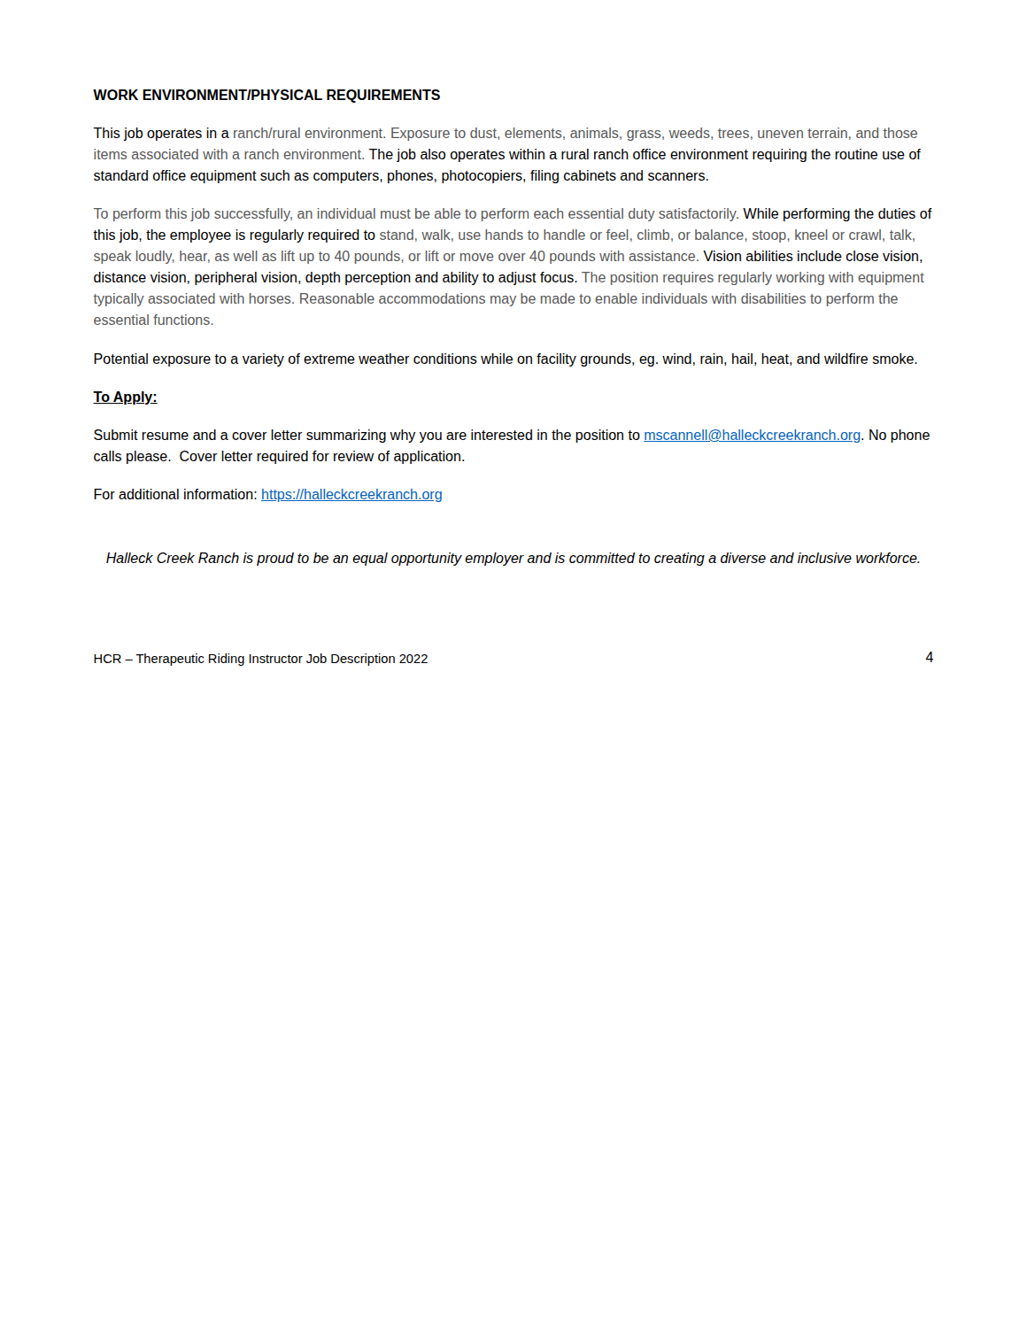WORK ENVIRONMENT/PHYSICAL REQUIREMENTS
This job operates in a ranch/rural environment. Exposure to dust, elements, animals, grass, weeds, trees, uneven terrain, and those items associated with a ranch environment. The job also operates within a rural ranch office environment requiring the routine use of standard office equipment such as computers, phones, photocopiers, filing cabinets and scanners.
To perform this job successfully, an individual must be able to perform each essential duty satisfactorily. While performing the duties of this job, the employee is regularly required to stand, walk, use hands to handle or feel, climb, or balance, stoop, kneel or crawl, talk, speak loudly, hear, as well as lift up to 40 pounds, or lift or move over 40 pounds with assistance. Vision abilities include close vision, distance vision, peripheral vision, depth perception and ability to adjust focus. The position requires regularly working with equipment typically associated with horses. Reasonable accommodations may be made to enable individuals with disabilities to perform the essential functions.
Potential exposure to a variety of extreme weather conditions while on facility grounds, eg. wind, rain, hail, heat, and wildfire smoke.
To Apply:
Submit resume and a cover letter summarizing why you are interested in the position to mscannell@halleckcreekranch.org. No phone calls please. Cover letter required for review of application.
For additional information: https://halleckcreekranch.org
Halleck Creek Ranch is proud to be an equal opportunity employer and is committed to creating a diverse and inclusive workforce.
HCR – Therapeutic Riding Instructor Job Description 2022 4